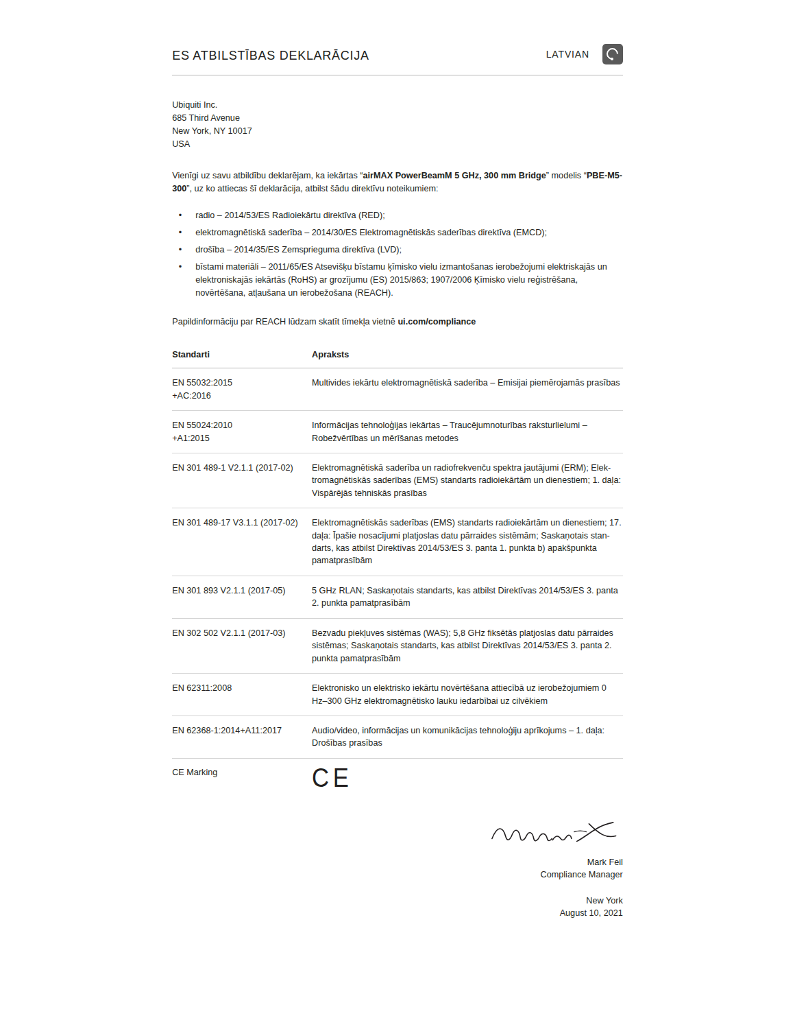ES ATBILSTĪBAS DEKLARĀCIJA
LATVIAN
Ubiquiti Inc.
685 Third Avenue
New York, NY 10017
USA
Vienīgi uz savu atbildību deklarējam, ka iekārtas “airMAX PowerBeamM 5 GHz, 300 mm Bridge” modelis “PBE-M5-300”, uz ko attiecas šī deklarācija, atbilst šādu direktīvu noteikumiem:
radio – 2014/53/ES Radioiekārtu direktīva (RED);
elektromagnētiskā saderība – 2014/30/ES Elektromagnētiskās saderības direktīva (EMCD);
drošība – 2014/35/ES Zemsprieguma direktīva (LVD);
bīstami materiāli – 2011/65/ES Atsevišķu bīstamu ķīmisko vielu izmantošanas ierobežojumi elektriskajās un elektroniskajās iekārtās (RoHS) ar grozījumu (ES) 2015/863; 1907/2006 Ķīmisko vielu reģistrēšana, novērtēšana, atļaušana un ierobežošana (REACH).
Papildinformāciju par REACH lūdzam skatīt tīmekļa vietnē ui.com/compliance
| Standarti | Apraksts |
| --- | --- |
| EN 55032:2015 +AC:2016 | Multivides iekārtu elektromagnētiskā saderība – Emisijai piemērojamās prasības |
| EN 55024:2010 +A1:2015 | Informācijas tehnoloģijas iekārtas – Traucējumnoturības raksturlielumi – Robežvērtības un mērīšanas metodes |
| EN 301 489‑1 V2.1.1 (2017‑02) | Elektromagnētiskā saderība un radiofrekvenču spektra jautājumi (ERM); Elek­tromagnētiskās saderības (EMS) standarts radioiekārtām un dienestiem; 1. daļa: Vispārējās tehniskās prasības |
| EN 301 489‑17 V3.1.1 (2017‑02) | Elektromagnētiskās saderības (EMS) standarts radioiekārtām un dienestiem; 17. daļa: Īpašie nosacījumi platjoslas datu pārraides sistēmām; Saskaņotais stan­darts, kas atbilst Direktīvas 2014/53/ES 3. panta 1. punkta b) apakšpunkta pamatprasībām |
| EN 301 893 V2.1.1 (2017‑05) | 5 GHz RLAN; Saskaņotais standarts, kas atbilst Direktīvas 2014/53/ES 3. panta 2. punkta pamatprasībām |
| EN 302 502 V2.1.1 (2017‑03) | Bezvadu piekļuves sistēmas (WAS); 5,8 GHz fiksētās platjoslas datu pārraides sistēmas; Saskaņotais standarts, kas atbilst Direktīvas 2014/53/ES 3. panta 2. punkta pamatprasībām |
| EN 62311:2008 | Elektronisko un elektrisko iekārtu novērtēšana attiecībā uz ierobežojumiem 0 Hz–300 GHz elektromagnētisko lauku iedarbībai uz cilvēkiem |
| EN 62368‑1:2014+A11:2017 | Audio/video, informācijas un komunikācijas tehnoloģiju aprīkojums – 1. daļa: Drošības prasības |
| CE Marking | C E |
Mark Feil
Compliance Manager
New York
August 10, 2021